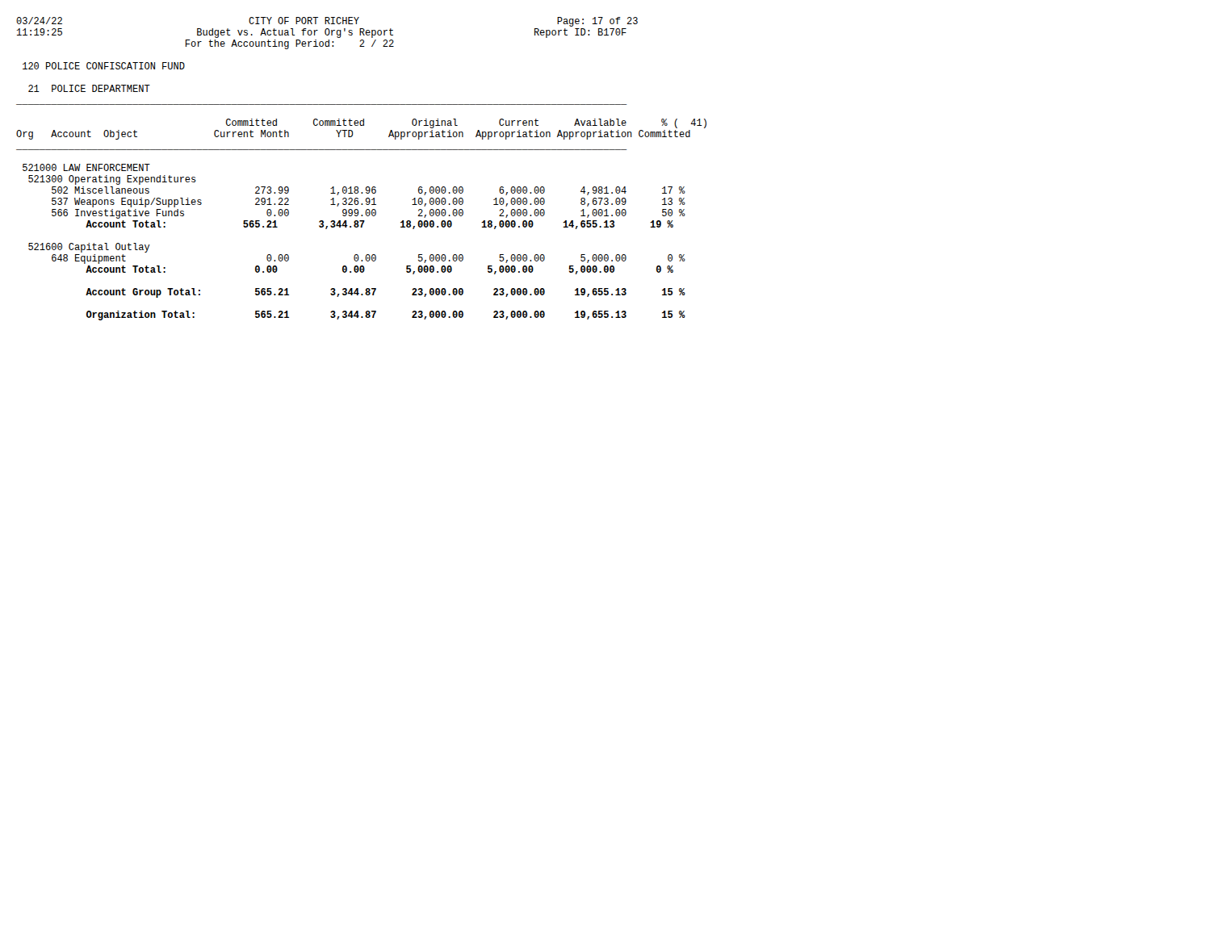03/24/22                                CITY OF PORT RICHEY                                  Page: 17 of 23
11:19:25                       Budget vs. Actual for Org's Report                        Report ID: B170F
                             For the Accounting Period:    2 / 22

 120 POLICE CONFISCATION FUND

  21  POLICE DEPARTMENT
_________________________________________________________________________________________________________

                                    Committed      Committed        Original       Current      Available      % (  41)
Org   Account  Object             Current Month        YTD      Appropriation  Appropriation Appropriation Committed
_________________________________________________________________________________________________________

 521000 LAW ENFORCEMENT
  521300 Operating Expenditures
      502 Miscellaneous                  273.99       1,018.96       6,000.00      6,000.00      4,981.04      17 %
      537 Weapons Equip/Supplies         291.22       1,326.91      10,000.00     10,000.00      8,673.09      13 %
      566 Investigative Funds              0.00         999.00       2,000.00      2,000.00      1,001.00      50 %
            Account Total:             565.21       3,344.87      18,000.00     18,000.00     14,655.13      19 %

  521600 Capital Outlay
      648 Equipment                        0.00           0.00       5,000.00      5,000.00      5,000.00       0 %
            Account Total:               0.00           0.00       5,000.00      5,000.00      5,000.00       0 %

            Account Group Total:         565.21       3,344.87      23,000.00     23,000.00     19,655.13      15 %

            Organization Total:          565.21       3,344.87      23,000.00     23,000.00     19,655.13      15 %